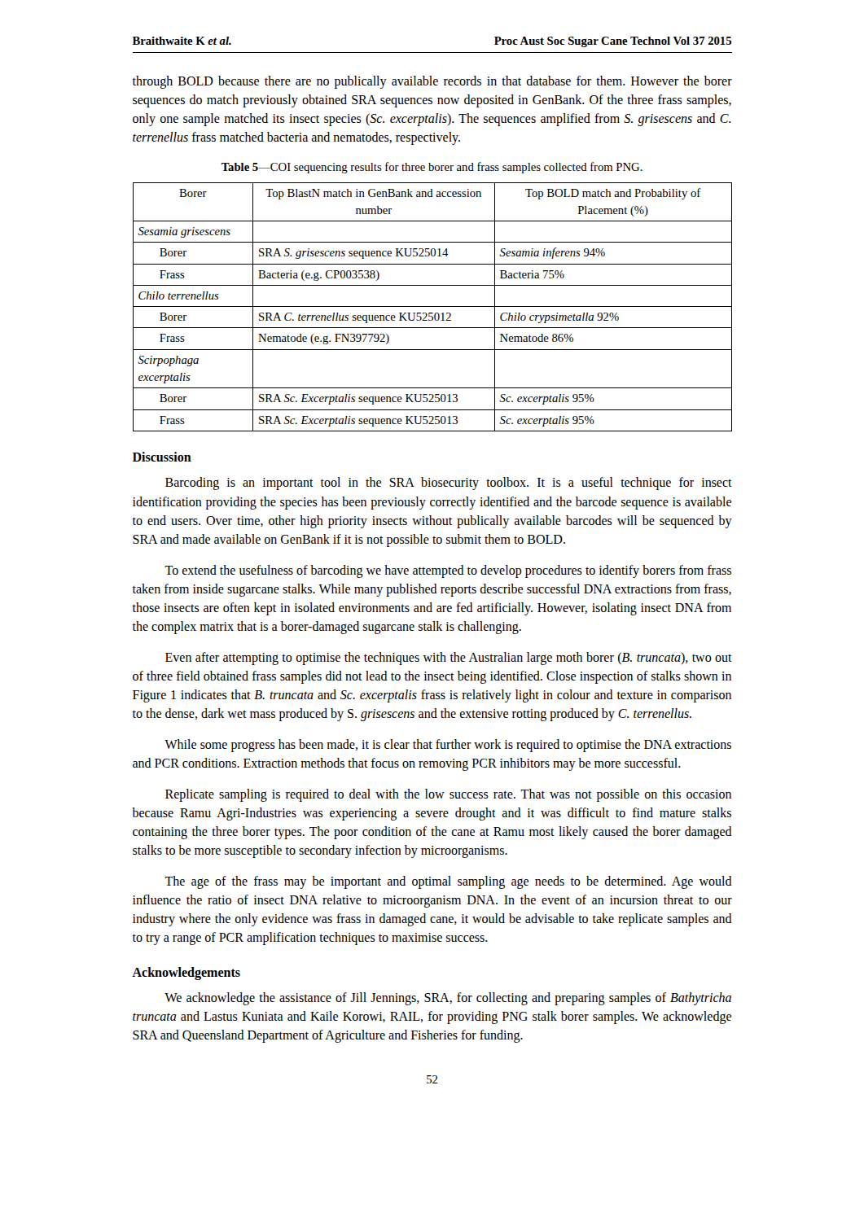Braithwaite K et al. Proc Aust Soc Sugar Cane Technol Vol 37 2015
through BOLD because there are no publically available records in that database for them. However the borer sequences do match previously obtained SRA sequences now deposited in GenBank. Of the three frass samples, only one sample matched its insect species (Sc. excerptalis). The sequences amplified from S. grisescens and C. terrenellus frass matched bacteria and nematodes, respectively.
Table 5 —COI sequencing results for three borer and frass samples collected from PNG.
| Borer | Top BlastN match in GenBank and accession number | Top BOLD match and Probability of Placement (%) |
| --- | --- | --- |
| Sesamia grisescens | | |
| Borer | SRA S. grisescens sequence KU525014 | Sesamia inferens 94% |
| Frass | Bacteria (e.g. CP003538) | Bacteria 75% |
| Chilo terrenellus | | |
| Borer | SRA C. terrenellus sequence KU525012 | Chilo crypsimetalla 92% |
| Frass | Nematode (e.g. FN397792) | Nematode 86% |
| Scirpophaga excerptalis | | |
| Borer | SRA Sc. Excerptalis sequence KU525013 | Sc. excerptalis 95% |
| Frass | SRA Sc. Excerptalis sequence KU525013 | Sc. excerptalis 95% |
Discussion
Barcoding is an important tool in the SRA biosecurity toolbox. It is a useful technique for insect identification providing the species has been previously correctly identified and the barcode sequence is available to end users. Over time, other high priority insects without publically available barcodes will be sequenced by SRA and made available on GenBank if it is not possible to submit them to BOLD.
To extend the usefulness of barcoding we have attempted to develop procedures to identify borers from frass taken from inside sugarcane stalks. While many published reports describe successful DNA extractions from frass, those insects are often kept in isolated environments and are fed artificially. However, isolating insect DNA from the complex matrix that is a borer-damaged sugarcane stalk is challenging.
Even after attempting to optimise the techniques with the Australian large moth borer (B. truncata), two out of three field obtained frass samples did not lead to the insect being identified. Close inspection of stalks shown in Figure 1 indicates that B. truncata and Sc. excerptalis frass is relatively light in colour and texture in comparison to the dense, dark wet mass produced by S. grisescens and the extensive rotting produced by C. terrenellus.
While some progress has been made, it is clear that further work is required to optimise the DNA extractions and PCR conditions. Extraction methods that focus on removing PCR inhibitors may be more successful.
Replicate sampling is required to deal with the low success rate. That was not possible on this occasion because Ramu Agri-Industries was experiencing a severe drought and it was difficult to find mature stalks containing the three borer types. The poor condition of the cane at Ramu most likely caused the borer damaged stalks to be more susceptible to secondary infection by microorganisms.
The age of the frass may be important and optimal sampling age needs to be determined. Age would influence the ratio of insect DNA relative to microorganism DNA. In the event of an incursion threat to our industry where the only evidence was frass in damaged cane, it would be advisable to take replicate samples and to try a range of PCR amplification techniques to maximise success.
Acknowledgements
We acknowledge the assistance of Jill Jennings, SRA, for collecting and preparing samples of Bathytricha truncata and Lastus Kuniata and Kaile Korowi, RAIL, for providing PNG stalk borer samples. We acknowledge SRA and Queensland Department of Agriculture and Fisheries for funding.
52